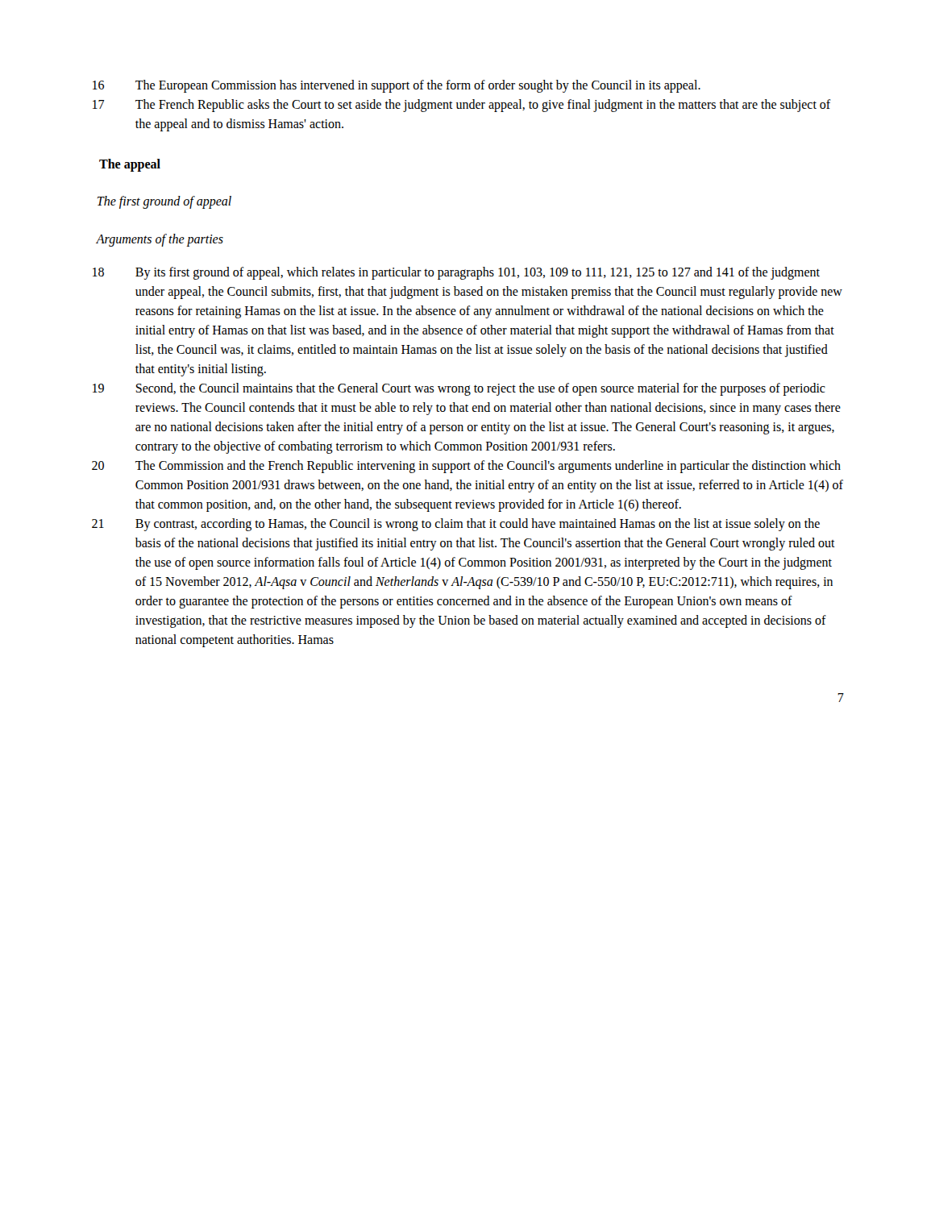16
The European Commission has intervened in support of the form of order sought by the Council in its appeal.
17
The French Republic asks the Court to set aside the judgment under appeal, to give final judgment in the matters that are the subject of the appeal and to dismiss Hamas' action.
The appeal
The first ground of appeal
Arguments of the parties
18
By its first ground of appeal, which relates in particular to paragraphs 101, 103, 109 to 111, 121, 125 to 127 and 141 of the judgment under appeal, the Council submits, first, that that judgment is based on the mistaken premiss that the Council must regularly provide new reasons for retaining Hamas on the list at issue. In the absence of any annulment or withdrawal of the national decisions on which the initial entry of Hamas on that list was based, and in the absence of other material that might support the withdrawal of Hamas from that list, the Council was, it claims, entitled to maintain Hamas on the list at issue solely on the basis of the national decisions that justified that entity's initial listing.
19
Second, the Council maintains that the General Court was wrong to reject the use of open source material for the purposes of periodic reviews. The Council contends that it must be able to rely to that end on material other than national decisions, since in many cases there are no national decisions taken after the initial entry of a person or entity on the list at issue. The General Court's reasoning is, it argues, contrary to the objective of combating terrorism to which Common Position 2001/931 refers.
20
The Commission and the French Republic intervening in support of the Council's arguments underline in particular the distinction which Common Position 2001/931 draws between, on the one hand, the initial entry of an entity on the list at issue, referred to in Article 1(4) of that common position, and, on the other hand, the subsequent reviews provided for in Article 1(6) thereof.
21
By contrast, according to Hamas, the Council is wrong to claim that it could have maintained Hamas on the list at issue solely on the basis of the national decisions that justified its initial entry on that list. The Council's assertion that the General Court wrongly ruled out the use of open source information falls foul of Article 1(4) of Common Position 2001/931, as interpreted by the Court in the judgment of 15 November 2012, Al-Aqsa v Council and Netherlands v Al-Aqsa (C‑539/10 P and C‑550/10 P, EU:C:2012:711), which requires, in order to guarantee the protection of the persons or entities concerned and in the absence of the European Union's own means of investigation, that the restrictive measures imposed by the Union be based on material actually examined and accepted in decisions of national competent authorities. Hamas
7